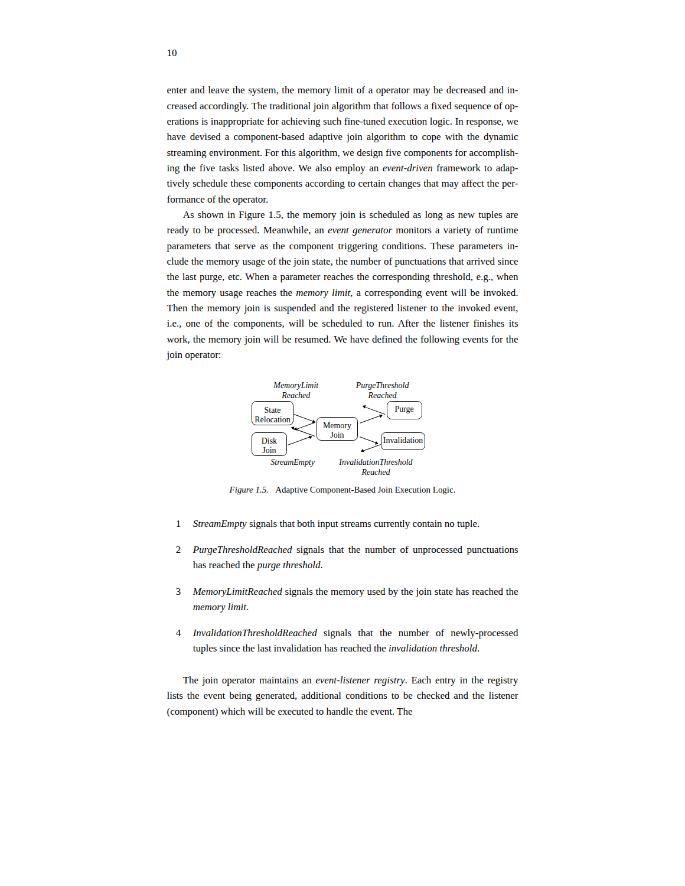10
enter and leave the system, the memory limit of a operator may be decreased and increased accordingly. The traditional join algorithm that follows a fixed sequence of operations is inappropriate for achieving such fine-tuned execution logic. In response, we have devised a component-based adaptive join algorithm to cope with the dynamic streaming environment. For this algorithm, we design five components for accomplishing the five tasks listed above. We also employ an event-driven framework to adaptively schedule these components according to certain changes that may affect the performance of the operator.
As shown in Figure 1.5, the memory join is scheduled as long as new tuples are ready to be processed. Meanwhile, an event generator monitors a variety of runtime parameters that serve as the component triggering conditions. These parameters include the memory usage of the join state, the number of punctuations that arrived since the last purge, etc. When a parameter reaches the corresponding threshold, e.g., when the memory usage reaches the memory limit, a corresponding event will be invoked. Then the memory join is suspended and the registered listener to the invoked event, i.e., one of the components, will be scheduled to run. After the listener finishes its work, the memory join will be resumed. We have defined the following events for the join operator:
MemoryLimit
Reached
PurgeThreshold
Reached
StreamEmpty
InvalidationThreshold
Reached
State Relocation
Disk Join
Memory Join
Purge
Invalidation
Figure 1.5. Adaptive Component-Based Join Execution Logic.
StreamEmpty signals that both input streams currently contain no tuple.
PurgeThresholdReached signals that the number of unprocessed punctuations has reached the purge threshold.
MemoryLimitReached signals the memory used by the join state has reached the memory limit.
InvalidationThresholdReached signals that the number of newly-processed tuples since the last invalidation has reached the invalidation threshold.
The join operator maintains an event-listener registry. Each entry in the registry lists the event being generated, additional conditions to be checked and the listener (component) which will be executed to handle the event. The